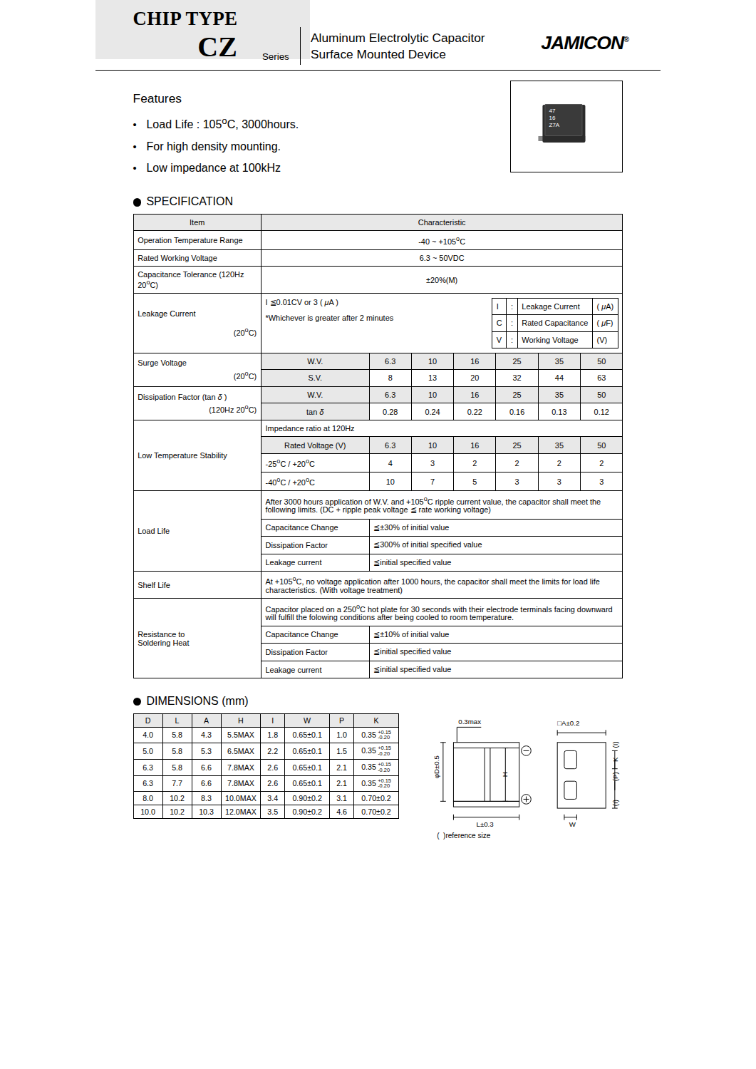CHIP TYPE
CZ
Series
Aluminum Electrolytic Capacitor
Surface Mounted Device
JAMICON®
Features
Load Life : 105oC, 3000hours.
For high density mounting.
Low impedance at 100kHz
47
16
Z7A
SPECIFICATION
| Item | Characteristic |
| --- | --- |
| Operation Temperature Range | -40 ~ +105 o C |
| Rated Working Voltage | 6.3 ~ 50VDC |
| Capacitance Tolerance (120Hz 20 o C) | ±20%(M) |
| Leakage Current (20 o C) | I ≦0.01CV or 3 ( μ A ) *Whichever is greater after 2 minutes / I / : / Leakage Current / ( μ A) / / C / : / Rated Capacitance / ( μ F) / / V / : / Working Voltage / (V) / |
| Surge Voltage (20 o C) | W.V. | 6.3 | 10 | 16 | 25 | 35 | 50 |
| S.V. | 8 | 13 | 20 | 32 | 44 | 63 |
| Dissipation Factor (tan δ ) (120Hz 20 o C) | W.V. | 6.3 | 10 | 16 | 25 | 35 | 50 |
| tan δ | 0.28 | 0.24 | 0.22 | 0.16 | 0.13 | 0.12 |
| Low Temperature Stability | Impedance ratio at 120Hz |
| Rated Voltage (V) | 6.3 | 10 | 16 | 25 | 35 | 50 |
| -25 o C / +20 o C | 4 | 3 | 2 | 2 | 2 | 2 |
| -40 o C / +20 o C | 10 | 7 | 5 | 3 | 3 | 3 |
| Load Life | After 3000 hours application of W.V. and +105 o C ripple current value, the capacitor shall meet the following limits. (DC + ripple peak voltage ≦ rate working voltage) |
| Capacitance Change | ≦±30% of initial value |
| Dissipation Factor | ≦300% of initial specified value |
| Leakage current | ≦initial specified value |
| Shelf Life | At +105 o C, no voltage application after 1000 hours, the capacitor shall meet the limits for load life characteristics. (With voltage treatment) |
| Resistance to Soldering Heat | Capacitor placed on a 250 o C hot plate for 30 seconds with their electrode terminals facing downward will fulfill the folowing conditions after being cooled to room temperature. |
| Capacitance Change | ≦±10% of initial value |
| Dissipation Factor | ≦initial specified value |
| Leakage current | ≦initial specified value |
DIMENSIONS (mm)
| D | L | A | H | I | W | P | K |
| --- | --- | --- | --- | --- | --- | --- | --- |
| 4.0 | 5.8 | 4.3 | 5.5MAX | 1.8 | 0.65±0.1 | 1.0 | 0.35 +0.15 -0.20 |
| 5.0 | 5.8 | 5.3 | 6.5MAX | 2.2 | 0.65±0.1 | 1.5 | 0.35 +0.15 -0.20 |
| 6.3 | 5.8 | 6.6 | 7.8MAX | 2.6 | 0.65±0.1 | 2.1 | 0.35 +0.15 -0.20 |
| 6.3 | 7.7 | 6.6 | 7.8MAX | 2.6 | 0.65±0.1 | 2.1 | 0.35 +0.15 -0.20 |
| 8.0 | 10.2 | 8.3 | 10.0MAX | 3.4 | 0.90±0.2 | 3.1 | 0.70±0.2 |
| 10.0 | 10.2 | 10.3 | 12.0MAX | 3.5 | 0.90±0.2 | 4.6 | 0.70±0.2 |
0.3max □A±0.2 L±0.3 W H φD±0.5 K (P) (I) (I)
( )reference size